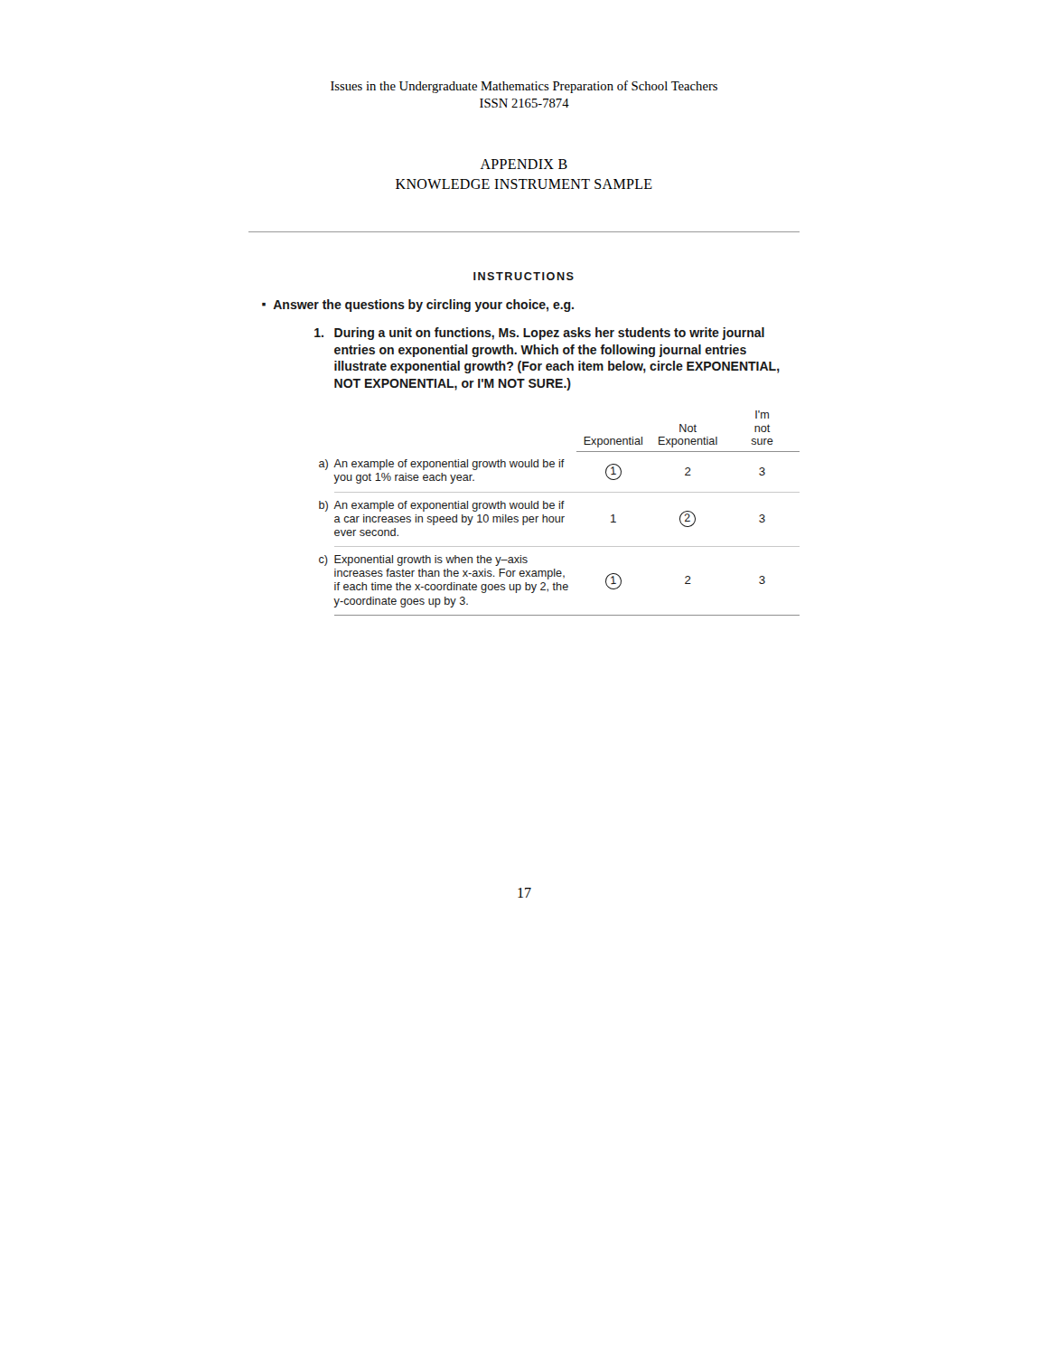Issues in the Undergraduate Mathematics Preparation of School Teachers ISSN 2165-7874
APPENDIX B KNOWLEDGE INSTRUMENT SAMPLE
INSTRUCTIONS
▪ Answer the questions by circling your choice, e.g.
1. During a unit on functions, Ms. Lopez asks her students to write journal entries on exponential growth. Which of the following journal entries illustrate exponential growth? (For each item below, circle EXPONENTIAL, NOT EXPONENTIAL, or I'M NOT SURE.)
| | Exponential | Not Exponential | I'm not sure |
| --- | --- | --- | --- |
| a) An example of exponential growth would be if you got 1% raise each year. | 1 | 2 | 3 |
| b) An example of exponential growth would be if a car increases in speed by 10 miles per hour ever second. | 1 | 2 | 3 |
| c) Exponential growth is when the y–axis increases faster than the x-axis. For example, if each time the x-coordinate goes up by 2, the y-coordinate goes up by 3. | 1 | 2 | 3 |
17